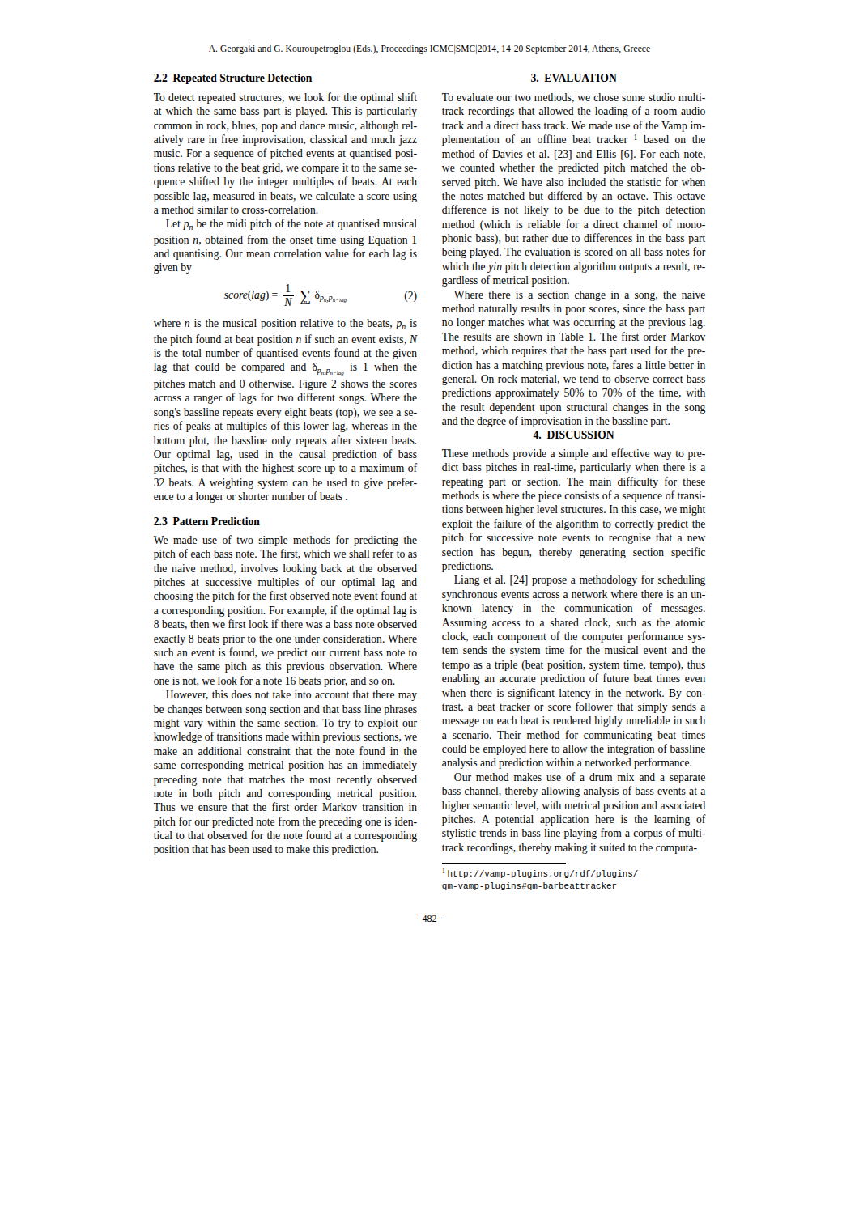A. Georgaki and G. Kouroupetroglou (Eds.), Proceedings ICMC|SMC|2014, 14-20 September 2014, Athens, Greece
2.2 Repeated Structure Detection
To detect repeated structures, we look for the optimal shift at which the same bass part is played. This is particularly common in rock, blues, pop and dance music, although relatively rare in free improvisation, classical and much jazz music. For a sequence of pitched events at quantised positions relative to the beat grid, we compare it to the same sequence shifted by the integer multiples of beats. At each possible lag, measured in beats, we calculate a score using a method similar to cross-correlation.
Let pn be the midi pitch of the note at quantised musical position n, obtained from the onset time using Equation 1 and quantising. Our mean correlation value for each lag is given by
score(lag) = 1 N ∑n δpn,pn−lag (2)
where n is the musical position relative to the beats, pn is the pitch found at beat position n if such an event exists, N is the total number of quantised events found at the given lag that could be compared and δpn,pn−lag is 1 when the pitches match and 0 otherwise. Figure 2 shows the scores across a ranger of lags for two different songs. Where the song's bassline repeats every eight beats (top), we see a series of peaks at multiples of this lower lag, whereas in the bottom plot, the bassline only repeats after sixteen beats. Our optimal lag, used in the causal prediction of bass pitches, is that with the highest score up to a maximum of 32 beats. A weighting system can be used to give preference to a longer or shorter number of beats .
2.3 Pattern Prediction
We made use of two simple methods for predicting the pitch of each bass note. The first, which we shall refer to as the naive method, involves looking back at the observed pitches at successive multiples of our optimal lag and choosing the pitch for the first observed note event found at a corresponding position. For example, if the optimal lag is 8 beats, then we first look if there was a bass note observed exactly 8 beats prior to the one under consideration. Where such an event is found, we predict our current bass note to have the same pitch as this previous observation. Where one is not, we look for a note 16 beats prior, and so on.
However, this does not take into account that there may be changes between song section and that bass line phrases might vary within the same section. To try to exploit our knowledge of transitions made within previous sections, we make an additional constraint that the note found in the same corresponding metrical position has an immediately preceding note that matches the most recently observed note in both pitch and corresponding metrical position. Thus we ensure that the first order Markov transition in pitch for our predicted note from the preceding one is identical to that observed for the note found at a corresponding position that has been used to make this prediction.
3. EVALUATION
To evaluate our two methods, we chose some studio multi-track recordings that allowed the loading of a room audio track and a direct bass track. We made use of the Vamp implementation of an offline beat tracker 1 based on the method of Davies et al. [23] and Ellis [6]. For each note, we counted whether the predicted pitch matched the observed pitch. We have also included the statistic for when the notes matched but differed by an octave. This octave difference is not likely to be due to the pitch detection method (which is reliable for a direct channel of monophonic bass), but rather due to differences in the bass part being played. The evaluation is scored on all bass notes for which the yin pitch detection algorithm outputs a result, regardless of metrical position.
Where there is a section change in a song, the naive method naturally results in poor scores, since the bass part no longer matches what was occurring at the previous lag. The results are shown in Table 1. The first order Markov method, which requires that the bass part used for the prediction has a matching previous note, fares a little better in general. On rock material, we tend to observe correct bass predictions approximately 50% to 70% of the time, with the result dependent upon structural changes in the song and the degree of improvisation in the bassline part.
4. DISCUSSION
These methods provide a simple and effective way to predict bass pitches in real-time, particularly when there is a repeating part or section. The main difficulty for these methods is where the piece consists of a sequence of transitions between higher level structures. In this case, we might exploit the failure of the algorithm to correctly predict the pitch for successive note events to recognise that a new section has begun, thereby generating section specific predictions.
Liang et al. [24] propose a methodology for scheduling synchronous events across a network where there is an unknown latency in the communication of messages. Assuming access to a shared clock, such as the atomic clock, each component of the computer performance system sends the system time for the musical event and the tempo as a triple (beat position, system time, tempo), thus enabling an accurate prediction of future beat times even when there is significant latency in the network. By contrast, a beat tracker or score follower that simply sends a message on each beat is rendered highly unreliable in such a scenario. Their method for communicating beat times could be employed here to allow the integration of bassline analysis and prediction within a networked performance.
Our method makes use of a drum mix and a separate bass channel, thereby allowing analysis of bass events at a higher semantic level, with metrical position and associated pitches. A potential application here is the learning of stylistic trends in bass line playing from a corpus of multi-track recordings, thereby making it suited to the computa-
1 http://vamp-plugins.org/rdf/plugins/
qm-vamp-plugins#qm-barbeattracker
- 482 -